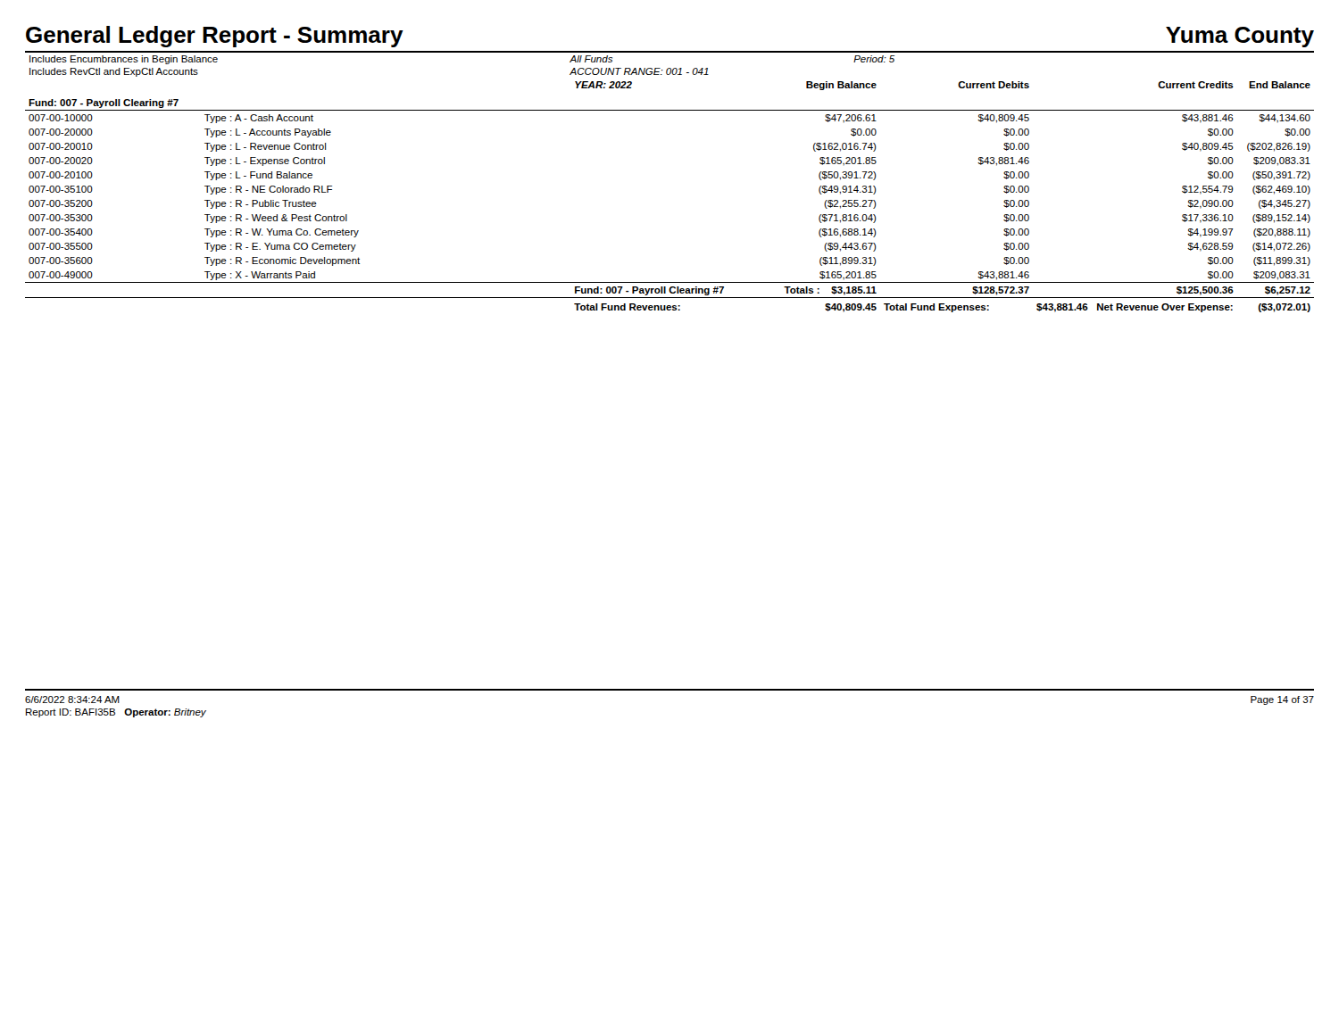General Ledger Report - Summary
Yuma County
| Includes Encumbrances in Begin Balance | All Funds | Period: 5 | | |
| Includes RevCtl and ExpCtl Accounts | ACCOUNT RANGE: 001 - 041 | | | |
| | | YEAR: 2022 | Begin Balance | Current Debits | Current Credits | End Balance |
| --- | --- | --- | --- | --- | --- | --- |
| Fund: 007 - Payroll Clearing #7 |
| 007-00-10000 | Type : A - Cash Account | $47,206.61 | $40,809.45 | $43,881.46 | $44,134.60 |
| 007-00-20000 | Type : L - Accounts Payable | $0.00 | $0.00 | $0.00 | $0.00 |
| 007-00-20010 | Type : L - Revenue Control | ($162,016.74) | $0.00 | $40,809.45 | ($202,826.19) |
| 007-00-20020 | Type : L - Expense Control | $165,201.85 | $43,881.46 | $0.00 | $209,083.31 |
| 007-00-20100 | Type : L - Fund Balance | ($50,391.72) | $0.00 | $0.00 | ($50,391.72) |
| 007-00-35100 | Type : R - NE Colorado RLF | ($49,914.31) | $0.00 | $12,554.79 | ($62,469.10) |
| 007-00-35200 | Type : R - Public Trustee | ($2,255.27) | $0.00 | $2,090.00 | ($4,345.27) |
| 007-00-35300 | Type : R - Weed & Pest Control | ($71,816.04) | $0.00 | $17,336.10 | ($89,152.14) |
| 007-00-35400 | Type : R - W. Yuma Co. Cemetery | ($16,688.14) | $0.00 | $4,199.97 | ($20,888.11) |
| 007-00-35500 | Type : R - E. Yuma CO Cemetery | ($9,443.67) | $0.00 | $4,628.59 | ($14,072.26) |
| 007-00-35600 | Type : R - Economic Development | ($11,899.31) | $0.00 | $0.00 | ($11,899.31) |
| 007-00-49000 | Type : X - Warrants Paid | $165,201.85 | $43,881.46 | $0.00 | $209,083.31 |
| | Fund: 007 - Payroll Clearing #7 | Totals : $3,185.11 | $128,572.37 | $125,500.36 | $6,257.12 |
| | Total Fund Revenues: | $40,809.45 | Total Fund Expenses: | $43,881.46 Net Revenue Over Expense: | ($3,072.01) |
6/6/2022 8:34:24 AM Page 14 of 37
Report ID: BAFI35B Operator: Britney